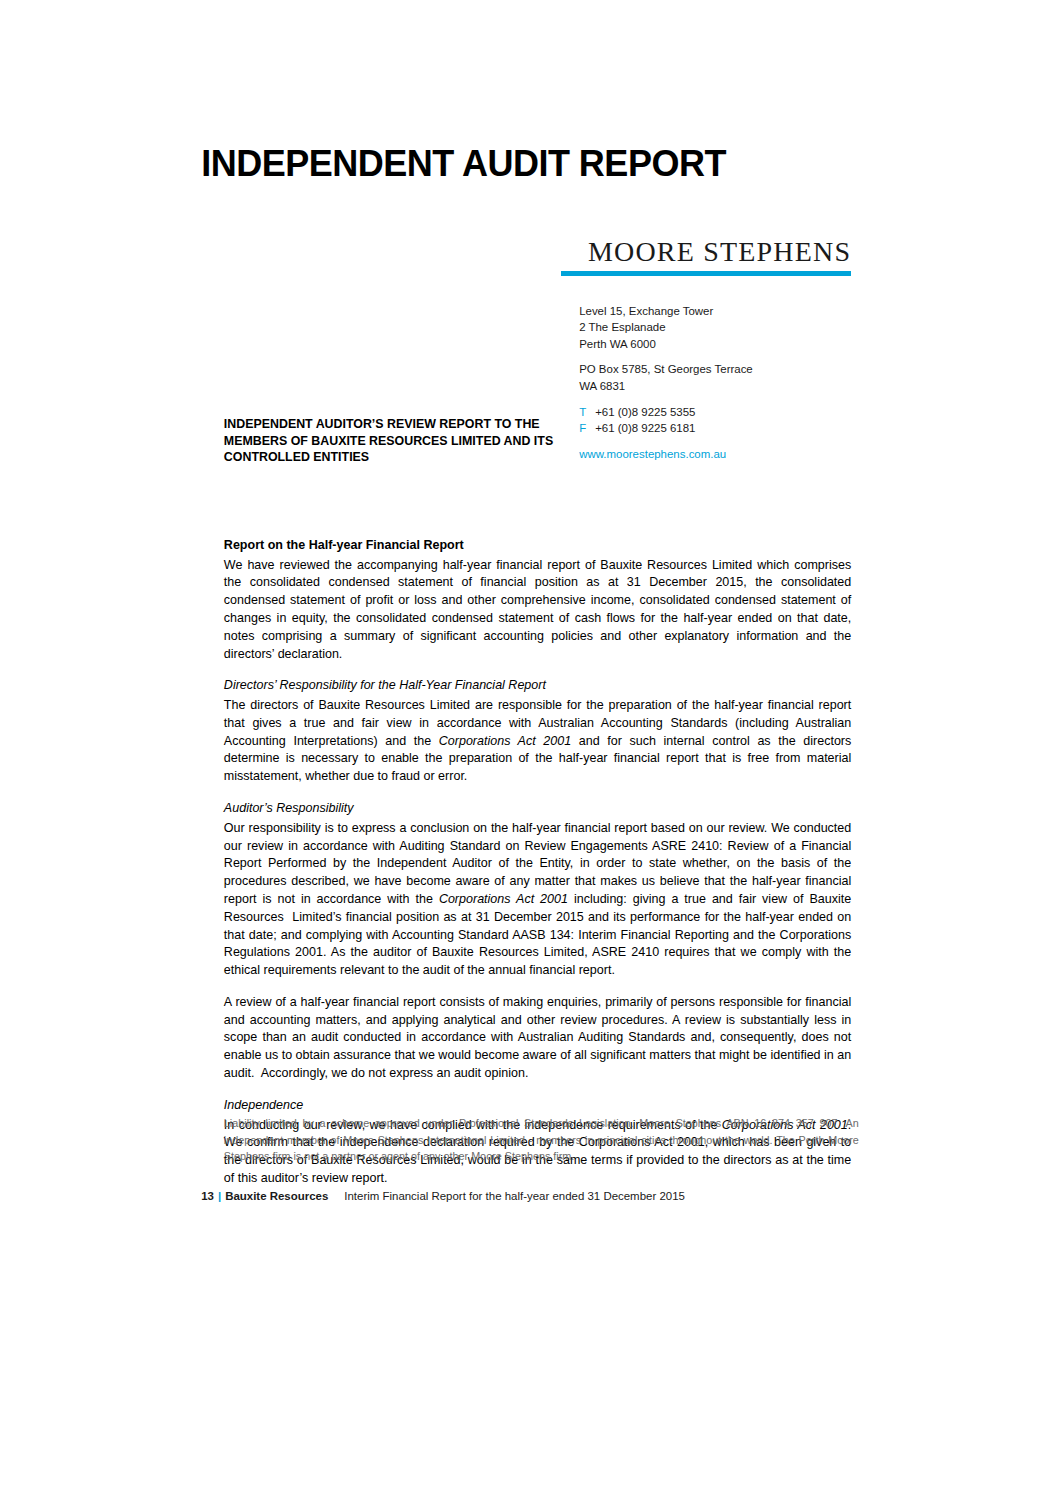INDEPENDENT AUDIT REPORT
MOORE STEPHENS
Level 15, Exchange Tower
2 The Esplanade
Perth WA 6000
PO Box 5785, St Georges Terrace
WA 6831
T+61 (0)8 9225 5355
F+61 (0)8 9225 6181
www.moorestephens.com.au
Independent Auditor’s Review Report to the Members of Bauxite Resources Limited and its Controlled Entities
Report on the Half-year Financial Report
We have reviewed the accompanying half-year financial report of Bauxite Resources Limited which comprises the consolidated condensed statement of financial position as at 31 December 2015, the consolidated condensed statement of profit or loss and other comprehensive income, consolidated condensed statement of changes in equity, the consolidated condensed statement of cash flows for the half-year ended on that date, notes comprising a summary of significant accounting policies and other explanatory information and the directors’ declaration.
Directors’ Responsibility for the Half-Year Financial Report
The directors of Bauxite Resources Limited are responsible for the preparation of the half-year financial report that gives a true and fair view in accordance with Australian Accounting Standards (including Australian Accounting Interpretations) and the Corporations Act 2001 and for such internal control as the directors determine is necessary to enable the preparation of the half-year financial report that is free from material misstatement, whether due to fraud or error.
Auditor’s Responsibility
Our responsibility is to express a conclusion on the half-year financial report based on our review. We conducted our review in accordance with Auditing Standard on Review Engagements ASRE 2410: Review of a Financial Report Performed by the Independent Auditor of the Entity, in order to state whether, on the basis of the procedures described, we have become aware of any matter that makes us believe that the half-year financial report is not in accordance with the Corporations Act 2001 including: giving a true and fair view of Bauxite Resources Limited’s financial position as at 31 December 2015 and its performance for the half-year ended on that date; and complying with Accounting Standard AASB 134: Interim Financial Reporting and the Corporations Regulations 2001. As the auditor of Bauxite Resources Limited, ASRE 2410 requires that we comply with the ethical requirements relevant to the audit of the annual financial report.
A review of a half-year financial report consists of making enquiries, primarily of persons responsible for financial and accounting matters, and applying analytical and other review procedures. A review is substantially less in scope than an audit conducted in accordance with Australian Auditing Standards and, consequently, does not enable us to obtain assurance that we would become aware of all significant matters that might be identified in an audit. Accordingly, we do not express an audit opinion.
Independence
In conducting our review, we have complied with the independence requirements of the Corporations Act 2001. We confirm that the independence declaration required by the Corporations Act 2001, which has been given to the directors of Bauxite Resources Limited, would be in the same terms if provided to the directors as at the time of this auditor’s review report.
Liability limited by a scheme approved under Professional Standards Legislation. Moore Stephens ABN 16 874 357 907. An independent member of Moore Stephens International Limited - members in principal cities throughout the world. The Perth Moore Stephens firm is not a partner or agent of any other Moore Stephens firm.
13|Bauxite Resources Interim Financial Report for the half-year ended 31 December 2015